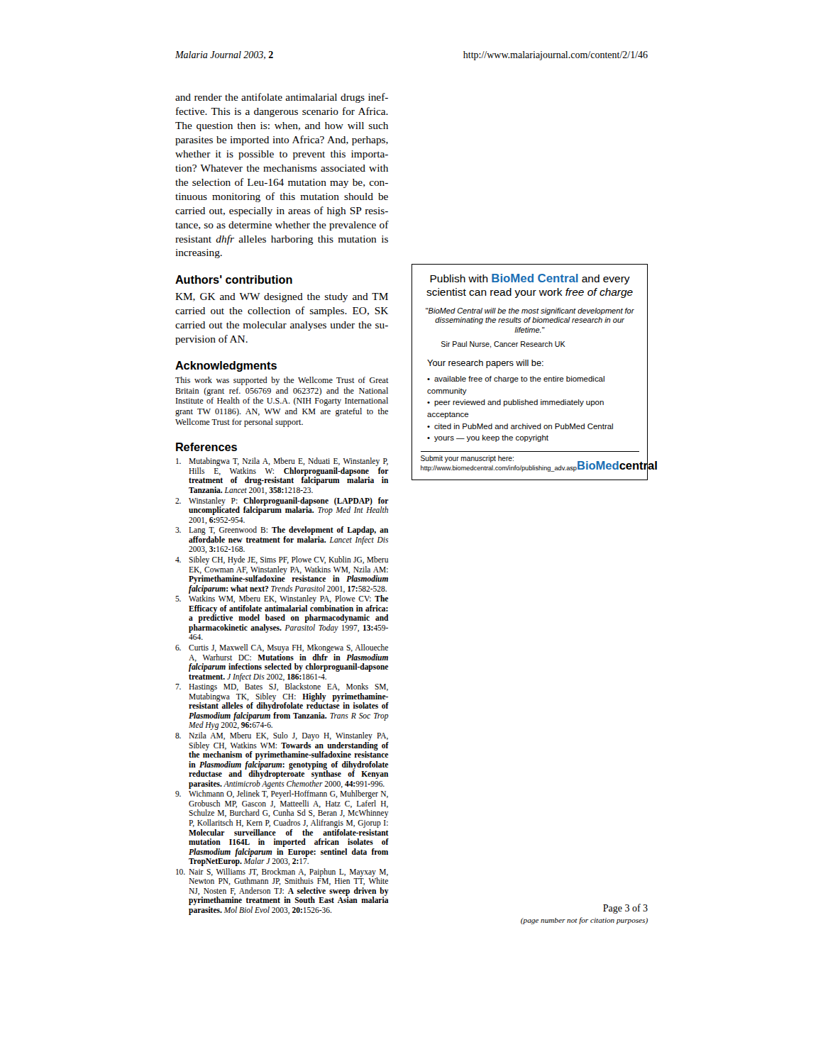Malaria Journal 2003, 2
http://www.malariajournal.com/content/2/1/46
and render the antifolate antimalarial drugs ineffective. This is a dangerous scenario for Africa. The question then is: when, and how will such parasites be imported into Africa? And, perhaps, whether it is possible to prevent this importation? Whatever the mechanisms associated with the selection of Leu-164 mutation may be, continuous monitoring of this mutation should be carried out, especially in areas of high SP resistance, so as determine whether the prevalence of resistant dhfr alleles harboring this mutation is increasing.
Authors' contribution
KM, GK and WW designed the study and TM carried out the collection of samples. EO, SK carried out the molecular analyses under the supervision of AN.
Acknowledgments
This work was supported by the Wellcome Trust of Great Britain (grant ref. 056769 and 062372) and the National Institute of Health of the U.S.A. (NIH Fogarty International grant TW 01186). AN, WW and KM are grateful to the Wellcome Trust for personal support.
References
1. Mutabingwa T, Nzila A, Mberu E, Nduati E, Winstanley P, Hills E, Watkins W: Chlorproguanil-dapsone for treatment of drug-resistant falciparum malaria in Tanzania. Lancet 2001, 358: 1218-23.
2. Winstanley P: Chlorproguanil-dapsone (LAPDAP) for uncomplicated falciparum malaria. Trop Med Int Health 2001, 6: 952-954.
3. Lang T, Greenwood B: The development of Lapdap, an affordable new treatment for malaria. Lancet Infect Dis 2003, 3: 162-168.
4. Sibley CH, Hyde JE, Sims PF, Plowe CV, Kublin JG, Mberu EK, Cowman AF, Winstanley PA, Watkins WM, Nzila AM: Pyrimethamine-sulfadoxine resistance in Plasmodium falciparum: what next? Trends Parasitol 2001, 17: 582-528.
5. Watkins WM, Mberu EK, Winstanley PA, Plowe CV: The Efficacy of antifolate antimalarial combination in africa: a predictive model based on pharmacodynamic and pharmacokinetic analyses. Parasitol Today 1997, 13: 459-464.
6. Curtis J, Maxwell CA, Msuya FH, Mkongewa S, Alloueche A, Warhurst DC: Mutations in dhfr in Plasmodium falciparum infections selected by chlorproguanil-dapsone treatment. J Infect Dis 2002, 186: 1861-4.
7. Hastings MD, Bates SJ, Blackstone EA, Monks SM, Mutabingwa TK, Sibley CH: Highly pyrimethamine-resistant alleles of dihydrofolate reductase in isolates of Plasmodium falciparum from Tanzania. Trans R Soc Trop Med Hyg 2002, 96: 674-6.
8. Nzila AM, Mberu EK, Sulo J, Dayo H, Winstanley PA, Sibley CH, Watkins WM: Towards an understanding of the mechanism of pyrimethamine-sulfadoxine resistance in Plasmodium falciparum: genotyping of dihydrofolate reductase and dihydropteroate synthase of Kenyan parasites. Antimicrob Agents Chemother 2000, 44: 991-996.
9. Wichmann O, Jelinek T, Peyerl-Hoffmann G, Muhlberger N, Grobusch MP, Gascon J, Matteelli A, Hatz C, Laferl H, Schulze M, Burchard G, Cunha Sd S, Beran J, McWhinney P, Kollaritsch H, Kern P, Cuadros J, Alifrangis M, Gjorup I: Molecular surveillance of the antifolate-resistant mutation I164L in imported african isolates of Plasmodium falciparum in Europe: sentinel data from TropNetEurop. Malar J 2003, 2: 17.
10. Nair S, Williams JT, Brockman A, Paiphun L, Mayxay M, Newton PN, Guthmann JP, Smithuis FM, Hien TT, White NJ, Nosten F, Anderson TJ: A selective sweep driven by pyrimethamine treatment in South East Asian malaria parasites. Mol Biol Evol 2003, 20: 1526-36.
Publish with BioMed Central and every
scientist can read your work free of charge
"BioMed Central will be the most significant development for disseminating the results of biomedical research in our lifetime."
Sir Paul Nurse, Cancer Research UK
Your research papers will be:
available free of charge to the entire biomedical community
peer reviewed and published immediately upon acceptance
cited in PubMed and archived on PubMed Central
yours — you keep the copyright
Submit your manuscript here:
http://www.biomedcentral.com/info/publishing_adv.asp
Bio Med central
Page 3 of 3
(page number not for citation purposes)